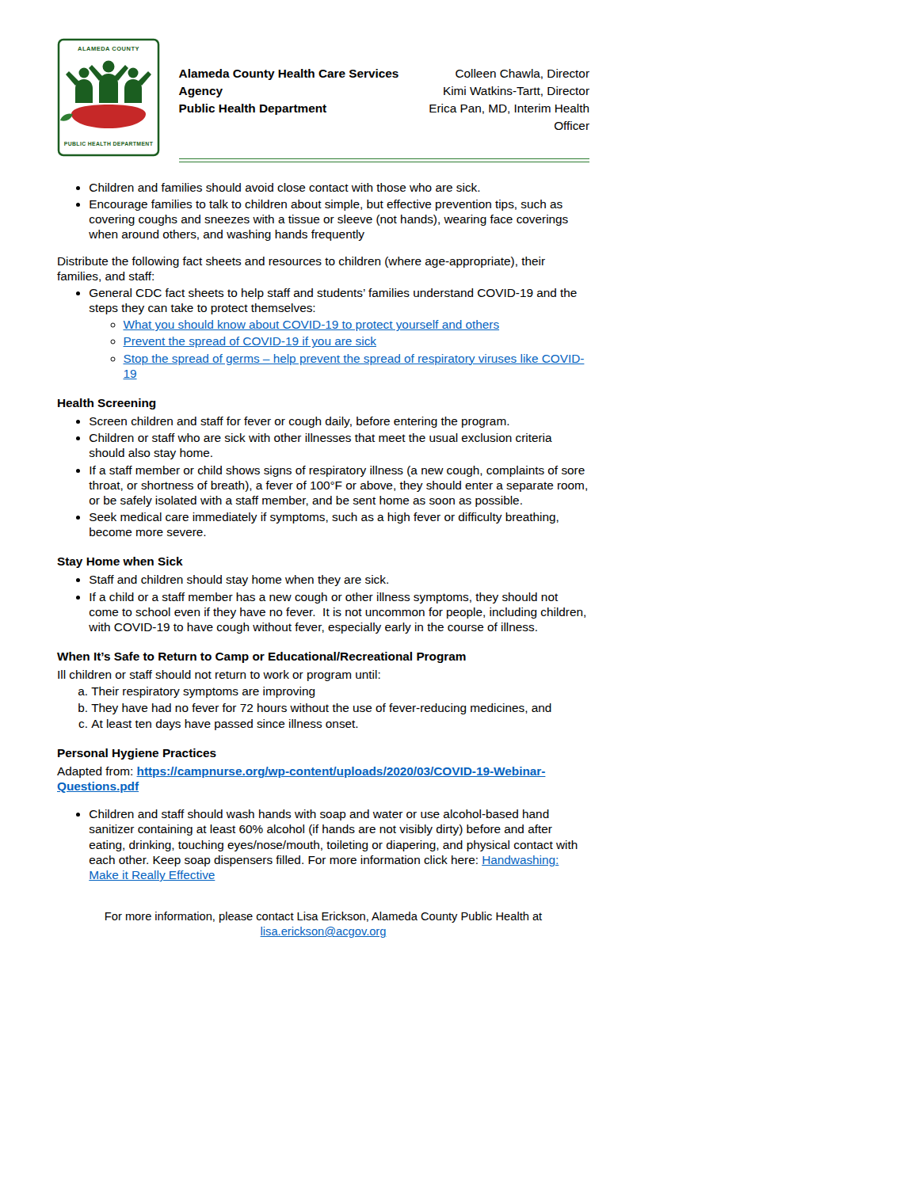ALAMEDA COUNTY PUBLIC HEALTH DEPARTMENT
Alameda County Health Care Services Agency
Public Health Department
Colleen Chawla, Director
Kimi Watkins-Tartt, Director
Erica Pan, MD, Interim Health Officer
Children and families should avoid close contact with those who are sick.
Encourage families to talk to children about simple, but effective prevention tips, such as covering coughs and sneezes with a tissue or sleeve (not hands), wearing face coverings when around others, and washing hands frequently
Distribute the following fact sheets and resources to children (where age-appropriate), their families, and staff:
General CDC fact sheets to help staff and students’ families understand COVID-19 and the steps they can take to protect themselves:
What you should know about COVID-19 to protect yourself and others
Prevent the spread of COVID-19 if you are sick
Stop the spread of germs – help prevent the spread of respiratory viruses like COVID-19
Health Screening
Screen children and staff for fever or cough daily, before entering the program.
Children or staff who are sick with other illnesses that meet the usual exclusion criteria should also stay home.
If a staff member or child shows signs of respiratory illness (a new cough, complaints of sore throat, or shortness of breath), a fever of 100°F or above, they should enter a separate room, or be safely isolated with a staff member, and be sent home as soon as possible.
Seek medical care immediately if symptoms, such as a high fever or difficulty breathing, become more severe.
Stay Home when Sick
Staff and children should stay home when they are sick.
If a child or a staff member has a new cough or other illness symptoms, they should not come to school even if they have no fever. It is not uncommon for people, including children, with COVID-19 to have cough without fever, especially early in the course of illness.
When It’s Safe to Return to Camp or Educational/Recreational Program
Ill children or staff should not return to work or program until:
Their respiratory symptoms are improving
They have had no fever for 72 hours without the use of fever-reducing medicines, and
At least ten days have passed since illness onset.
Personal Hygiene Practices
Adapted from: https://campnurse.org/wp-content/uploads/2020/03/COVID-19-Webinar-Questions.pdf
Children and staff should wash hands with soap and water or use alcohol-based hand sanitizer containing at least 60% alcohol (if hands are not visibly dirty) before and after eating, drinking, touching eyes/nose/mouth, toileting or diapering, and physical contact with each other. Keep soap dispensers filled. For more information click here: Handwashing: Make it Really Effective
For more information, please contact Lisa Erickson, Alameda County Public Health at
lisa.erickson@acgov.org